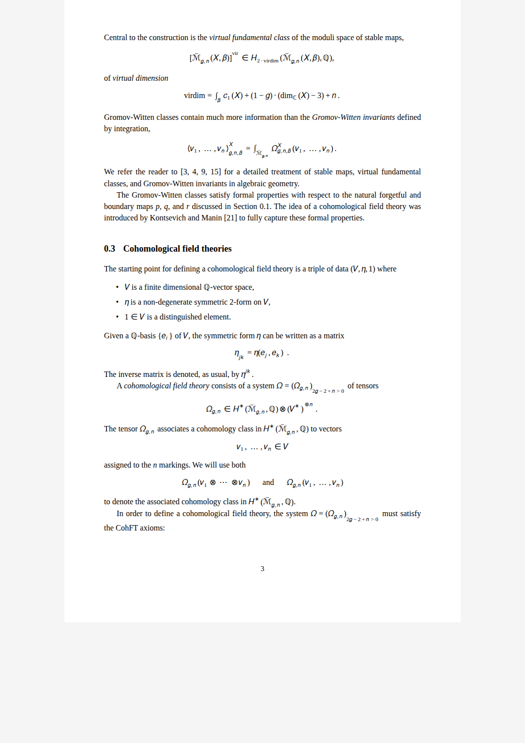Central to the construction is the virtual fundamental class of the moduli space of stable maps,
[ ℳ‾g,n (X,β) ] vir ∈ H2·virdim ( ℳ‾g,n (X,β) , ℚ ) ,
of virtual dimension
virdim = ∫β c1 (X) + (1−g) · ( dimℂ (X) −3 ) +n .
Gromov-Witten classes contain much more information than the Gromov-Witten invariants defined by integration,
⟨ v1,…,vn ⟩ g,n,β X = ∫ℳ‾g,n Ωg,n,βX ( v1,…,vn ) .
We refer the reader to [3, 4, 9, 15] for a detailed treatment of stable maps, virtual fundamental classes, and Gromov-Witten invariants in algebraic geometry.
The Gromov-Witten classes satisfy formal properties with respect to the natural forgetful and boundary maps p, q, and r discussed in Section 0.1. The idea of a cohomological field theory was introduced by Kontsevich and Manin [21] to fully capture these formal properties.
0.3 Cohomological field theories
The starting point for defining a cohomological field theory is a triple of data (V,η,1) where
V is a finite dimensional ℚ-vector space,
η is a non-degenerate symmetric 2-form on V,
1∈V is a distinguished element.
Given a ℚ-basis {ei} of V, the symmetric form η can be written as a matrix
ηjk = η(ej,ek) .
The inverse matrix is denoted, as usual, by ηjk.
A cohomological field theory consists of a system Ω=(Ωg,n)2g−2+n>0 of tensors
Ωg,n ∈ H∗ ( ℳ‾g,n ,ℚ) ⊗ (V∗) ⊗n .
The tensor Ωg,n associates a cohomology class in H∗(ℳ‾g,n,ℚ) to vectors
v1,…,vn ∈V
assigned to the n markings. We will use both
Ωg,n (v1⊗⋯⊗vn) and Ωg,n (v1,…,vn)
to denote the associated cohomology class in H∗(ℳ‾g,n,ℚ).
In order to define a cohomological field theory, the system Ω=(Ωg,n)2g−2+n>0 must satisfy the CohFT axioms:
3